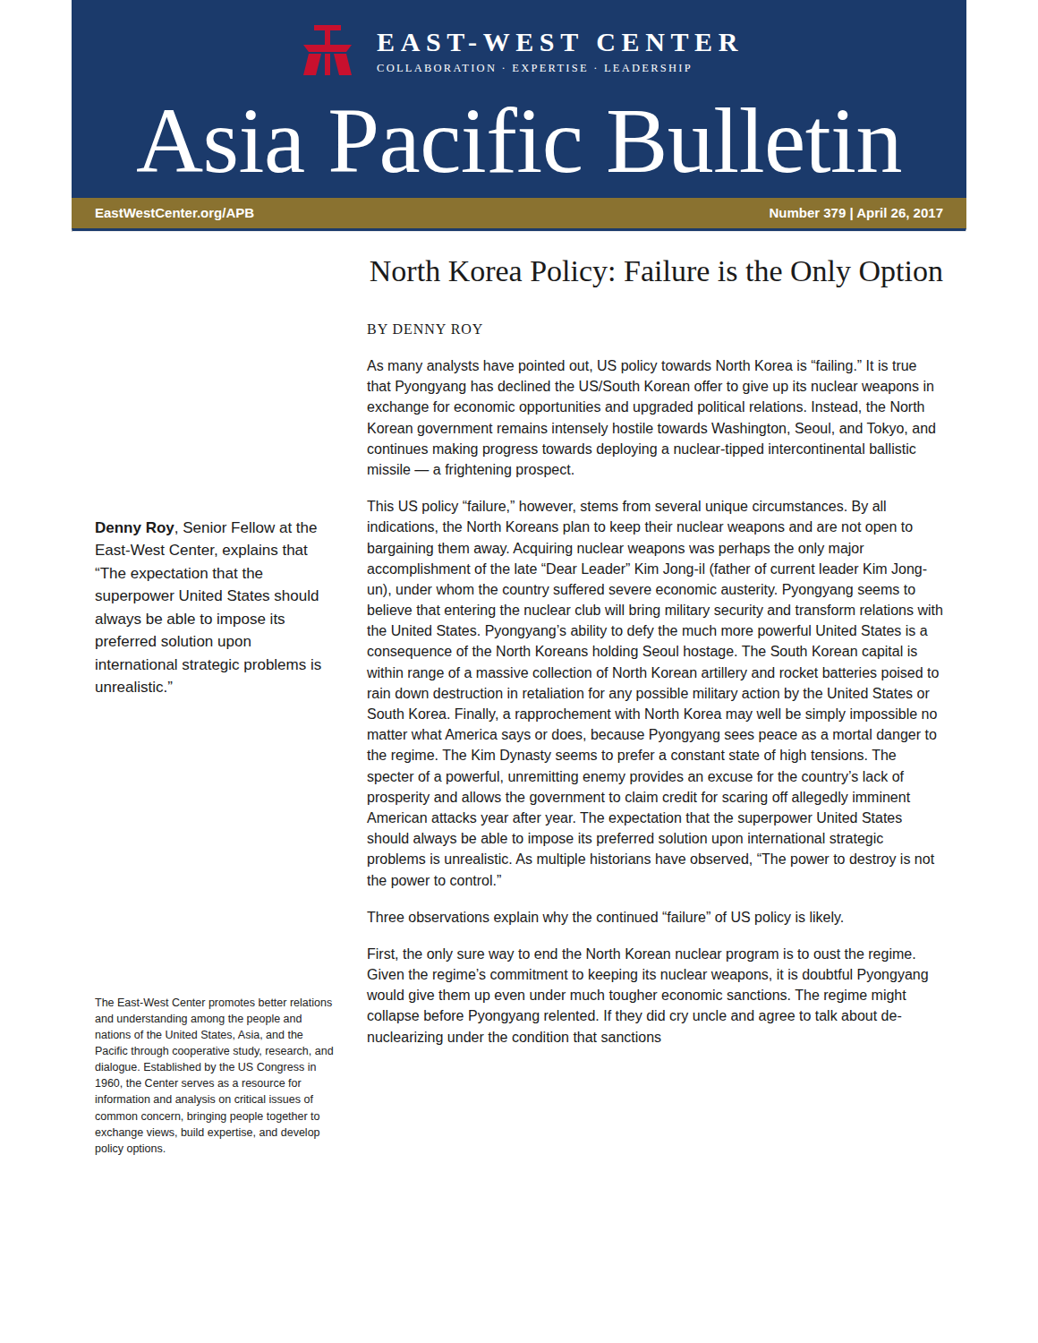EAST-WEST CENTER
COLLABORATION · EXPERTISE · LEADERSHIP
Asia Pacific Bulletin
EastWestCenter.org/APB Number 379 | April 26, 2017
Denny Roy, Senior Fellow at the East-West Center, explains that “The expectation that the superpower United States should always be able to impose its preferred solution upon international strategic problems is unrealistic.”
The East-West Center promotes better relations and understanding among the people and nations of the United States, Asia, and the Pacific through cooperative study, research, and dialogue. Established by the US Congress in 1960, the Center serves as a resource for information and analysis on critical issues of common concern, bringing people together to exchange views, build expertise, and develop policy options.
North Korea Policy: Failure is the Only Option
BY DENNY ROY
As many analysts have pointed out, US policy towards North Korea is “failing.” It is true that Pyongyang has declined the US/South Korean offer to give up its nuclear weapons in exchange for economic opportunities and upgraded political relations. Instead, the North Korean government remains intensely hostile towards Washington, Seoul, and Tokyo, and continues making progress towards deploying a nuclear-tipped intercontinental ballistic missile — a frightening prospect.
This US policy “failure,” however, stems from several unique circumstances. By all indications, the North Koreans plan to keep their nuclear weapons and are not open to bargaining them away. Acquiring nuclear weapons was perhaps the only major accomplishment of the late “Dear Leader” Kim Jong-il (father of current leader Kim Jong-un), under whom the country suffered severe economic austerity. Pyongyang seems to believe that entering the nuclear club will bring military security and transform relations with the United States. Pyongyang’s ability to defy the much more powerful United States is a consequence of the North Koreans holding Seoul hostage. The South Korean capital is within range of a massive collection of North Korean artillery and rocket batteries poised to rain down destruction in retaliation for any possible military action by the United States or South Korea. Finally, a rapprochement with North Korea may well be simply impossible no matter what America says or does, because Pyongyang sees peace as a mortal danger to the regime. The Kim Dynasty seems to prefer a constant state of high tensions. The specter of a powerful, unremitting enemy provides an excuse for the country’s lack of prosperity and allows the government to claim credit for scaring off allegedly imminent American attacks year after year. The expectation that the superpower United States should always be able to impose its preferred solution upon international strategic problems is unrealistic. As multiple historians have observed, “The power to destroy is not the power to control.”
Three observations explain why the continued “failure” of US policy is likely.
First, the only sure way to end the North Korean nuclear program is to oust the regime. Given the regime’s commitment to keeping its nuclear weapons, it is doubtful Pyongyang would give them up even under much tougher economic sanctions. The regime might collapse before Pyongyang relented. If they did cry uncle and agree to talk about de-nuclearizing under the condition that sanctions